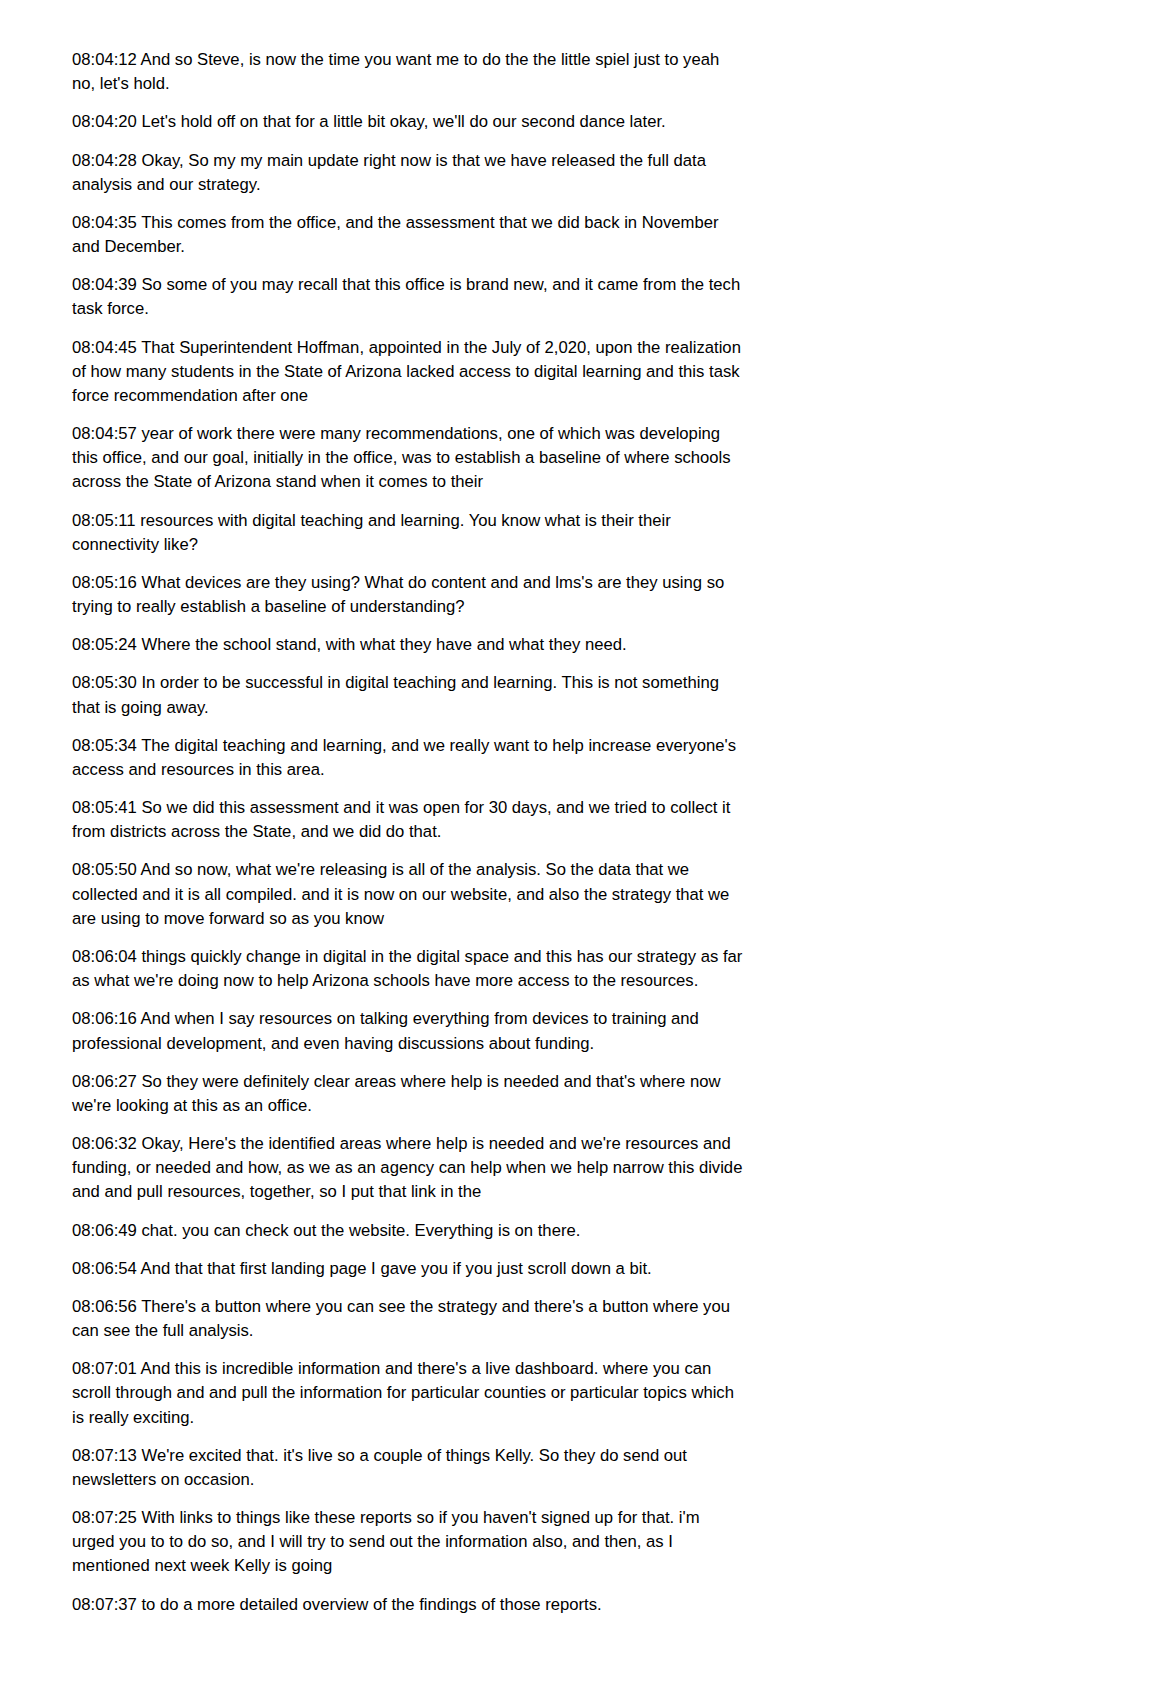08:04:12 And so Steve, is now the time you want me to do the the little spiel just to yeah no, let's hold.
08:04:20 Let's hold off on that for a little bit okay, we'll do our second dance later.
08:04:28 Okay, So my my main update right now is that we have released the full data analysis and our strategy.
08:04:35 This comes from the office, and the assessment that we did back in November and December.
08:04:39 So some of you may recall that this office is brand new, and it came from the tech task force.
08:04:45 That Superintendent Hoffman, appointed in the July of 2,020, upon the realization of how many students in the State of Arizona lacked access to digital learning and this task force recommendation after one
08:04:57 year of work there were many recommendations, one of which was developing this office, and our goal, initially in the office, was to establish a baseline of where schools across the State of Arizona stand when it comes to their
08:05:11 resources with digital teaching and learning. You know what is their their connectivity like?
08:05:16 What devices are they using? What do content and and lms's are they using so trying to really establish a baseline of understanding?
08:05:24 Where the school stand, with what they have and what they need.
08:05:30 In order to be successful in digital teaching and learning. This is not something that is going away.
08:05:34 The digital teaching and learning, and we really want to help increase everyone's access and resources in this area.
08:05:41 So we did this assessment and it was open for 30 days, and we tried to collect it from districts across the State, and we did do that.
08:05:50 And so now, what we're releasing is all of the analysis. So the data that we collected and it is all compiled. and it is now on our website, and also the strategy that we are using to move forward so as you know
08:06:04 things quickly change in digital in the digital space and this has our strategy as far as what we're doing now to help Arizona schools have more access to the resources.
08:06:16 And when I say resources on talking everything from devices to training and professional development, and even having discussions about funding.
08:06:27 So they were definitely clear areas where help is needed and that's where now we're looking at this as an office.
08:06:32 Okay, Here's the identified areas where help is needed and we're resources and funding, or needed and how, as we as an agency can help when we help narrow this divide and and pull resources, together, so I put that link in the
08:06:49 chat. you can check out the website. Everything is on there.
08:06:54 And that that first landing page I gave you if you just scroll down a bit.
08:06:56 There's a button where you can see the strategy and there's a button where you can see the full analysis.
08:07:01 And this is incredible information and there's a live dashboard. where you can scroll through and and pull the information for particular counties or particular topics which is really exciting.
08:07:13 We're excited that. it's live so a couple of things Kelly. So they do send out newsletters on occasion.
08:07:25 With links to things like these reports so if you haven't signed up for that. i'm urged you to to do so, and I will try to send out the information also, and then, as I mentioned next week Kelly is going
08:07:37 to do a more detailed overview of the findings of those reports.